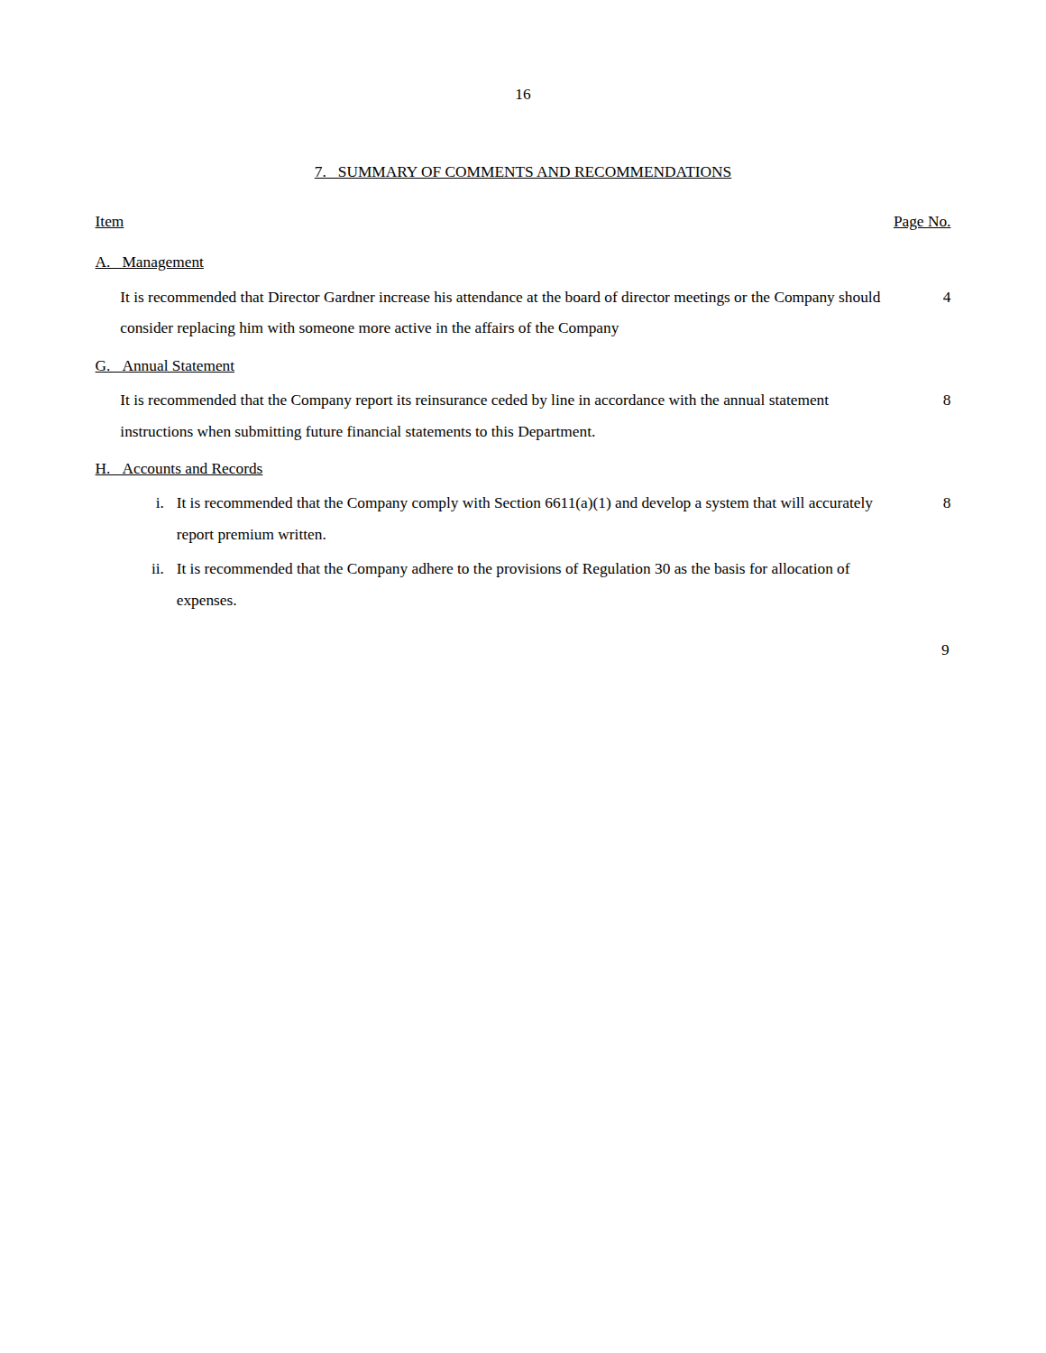16
7. SUMMARY OF COMMENTS AND RECOMMENDATIONS
Item Page No.
A. Management
It is recommended that Director Gardner increase his attendance at the board of director meetings or the Company should consider replacing him with someone more active in the affairs of the Company
4
G. Annual Statement
It is recommended that the Company report its reinsurance ceded by line in accordance with the annual statement instructions when submitting future financial statements to this Department.
8
H. Accounts and Records
i. It is recommended that the Company comply with Section 6611(a)(1) and develop a system that will accurately report premium written. 8
ii. It is recommended that the Company adhere to the provisions of Regulation 30 as the basis for allocation of expenses.
9